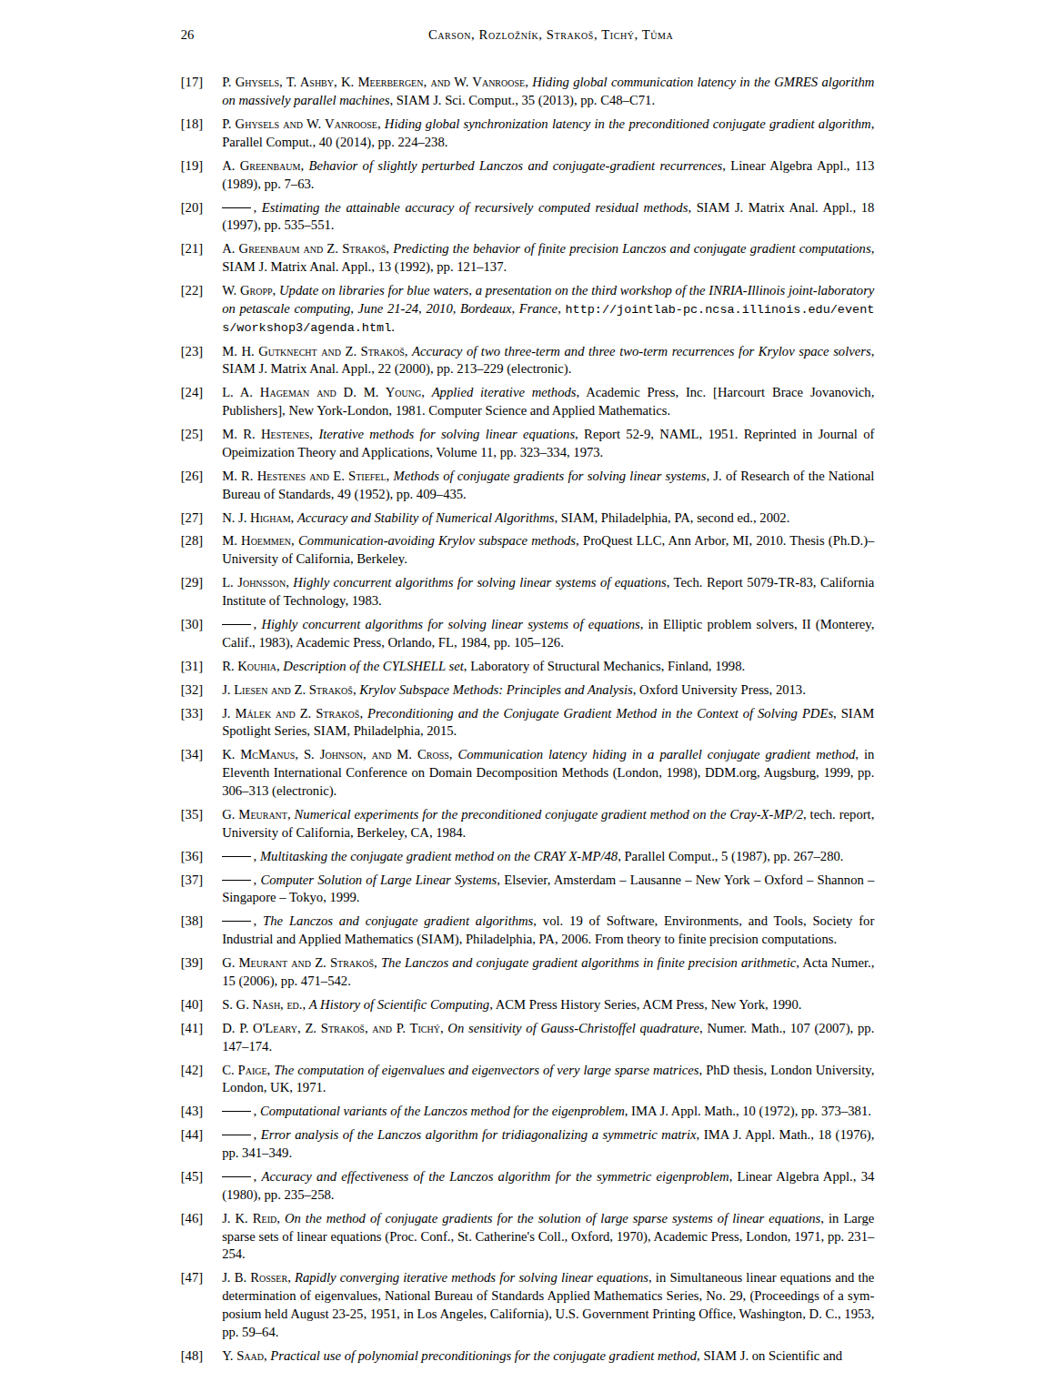26 Carson, Rozložník, Strakoš, Tichý, Tůma
[17] P. Ghysels, T. Ashby, K. Meerbergen, and W. Vanroose, Hiding global communication latency in the GMRES algorithm on massively parallel machines, SIAM J. Sci. Comput., 35 (2013), pp. C48–C71.
[18] P. Ghysels and W. Vanroose, Hiding global synchronization latency in the preconditioned conjugate gradient algorithm, Parallel Comput., 40 (2014), pp. 224–238.
[19] A. Greenbaum, Behavior of slightly perturbed Lanczos and conjugate-gradient recurrences, Linear Algebra Appl., 113 (1989), pp. 7–63.
[20] , Estimating the attainable accuracy of recursively computed residual methods, SIAM J. Matrix Anal. Appl., 18 (1997), pp. 535–551.
[21] A. Greenbaum and Z. Strakoš, Predicting the behavior of finite precision Lanczos and conjugate gradient computations, SIAM J. Matrix Anal. Appl., 13 (1992), pp. 121–137.
[22] W. Gropp, Update on libraries for blue waters, a presentation on the third workshop of the INRIA-Illinois joint-laboratory on petascale computing, June 21-24, 2010, Bordeaux, France, http://jointlab-pc.ncsa.illinois.edu/events/workshop3/agenda.html.
[23] M. H. Gutknecht and Z. Strakoš, Accuracy of two three-term and three two-term recurrences for Krylov space solvers, SIAM J. Matrix Anal. Appl., 22 (2000), pp. 213–229 (electronic).
[24] L. A. Hageman and D. M. Young, Applied iterative methods, Academic Press, Inc. [Harcourt Brace Jovanovich, Publishers], New York-London, 1981. Computer Science and Applied Mathematics.
[25] M. R. Hestenes, Iterative methods for solving linear equations, Report 52-9, NAML, 1951. Reprinted in Journal of Opeimization Theory and Applications, Volume 11, pp. 323–334, 1973.
[26] M. R. Hestenes and E. Stiefel, Methods of conjugate gradients for solving linear systems, J. of Research of the National Bureau of Standards, 49 (1952), pp. 409–435.
[27] N. J. Higham, Accuracy and Stability of Numerical Algorithms, SIAM, Philadelphia, PA, second ed., 2002.
[28] M. Hoemmen, Communication-avoiding Krylov subspace methods, ProQuest LLC, Ann Arbor, MI, 2010. Thesis (Ph.D.)–University of California, Berkeley.
[29] L. Johnsson, Highly concurrent algorithms for solving linear systems of equations, Tech. Report 5079-TR-83, California Institute of Technology, 1983.
[30] , Highly concurrent algorithms for solving linear systems of equations, in Elliptic problem solvers, II (Monterey, Calif., 1983), Academic Press, Orlando, FL, 1984, pp. 105–126.
[31] R. Kouhia, Description of the CYLSHELL set, Laboratory of Structural Mechanics, Finland, 1998.
[32] J. Liesen and Z. Strakoš, Krylov Subspace Methods: Principles and Analysis, Oxford University Press, 2013.
[33] J. Málek and Z. Strakoš, Preconditioning and the Conjugate Gradient Method in the Context of Solving PDEs, SIAM Spotlight Series, SIAM, Philadelphia, 2015.
[34] K. McManus, S. Johnson, and M. Cross, Communication latency hiding in a parallel conjugate gradient method, in Eleventh International Conference on Domain Decomposition Methods (London, 1998), DDM.org, Augsburg, 1999, pp. 306–313 (electronic).
[35] G. Meurant, Numerical experiments for the preconditioned conjugate gradient method on the Cray-X-MP/2, tech. report, University of California, Berkeley, CA, 1984.
[36] , Multitasking the conjugate gradient method on the CRAY X-MP/48, Parallel Comput., 5 (1987), pp. 267–280.
[37] , Computer Solution of Large Linear Systems, Elsevier, Amsterdam – Lausanne – New York – Oxford – Shannon – Singapore – Tokyo, 1999.
[38] , The Lanczos and conjugate gradient algorithms, vol. 19 of Software, Environments, and Tools, Society for Industrial and Applied Mathematics (SIAM), Philadelphia, PA, 2006. From theory to finite precision computations.
[39] G. Meurant and Z. Strakoš, The Lanczos and conjugate gradient algorithms in finite precision arithmetic, Acta Numer., 15 (2006), pp. 471–542.
[40] S. G. Nash, ed., A History of Scientific Computing, ACM Press History Series, ACM Press, New York, 1990.
[41] D. P. O'Leary, Z. Strakoš, and P. Tichý, On sensitivity of Gauss-Christoffel quadrature, Numer. Math., 107 (2007), pp. 147–174.
[42] C. Paige, The computation of eigenvalues and eigenvectors of very large sparse matrices, PhD thesis, London University, London, UK, 1971.
[43] , Computational variants of the Lanczos method for the eigenproblem, IMA J. Appl. Math., 10 (1972), pp. 373–381.
[44] , Error analysis of the Lanczos algorithm for tridiagonalizing a symmetric matrix, IMA J. Appl. Math., 18 (1976), pp. 341–349.
[45] , Accuracy and effectiveness of the Lanczos algorithm for the symmetric eigenproblem, Linear Algebra Appl., 34 (1980), pp. 235–258.
[46] J. K. Reid, On the method of conjugate gradients for the solution of large sparse systems of linear equations, in Large sparse sets of linear equations (Proc. Conf., St. Catherine's Coll., Oxford, 1970), Academic Press, London, 1971, pp. 231–254.
[47] J. B. Rosser, Rapidly converging iterative methods for solving linear equations, in Simultaneous linear equations and the determination of eigenvalues, National Bureau of Standards Applied Mathematics Series, No. 29, (Proceedings of a symposium held August 23-25, 1951, in Los Angeles, California), U.S. Government Printing Office, Washington, D. C., 1953, pp. 59–64.
[48] Y. Saad, Practical use of polynomial preconditionings for the conjugate gradient method, SIAM J. on Scientific and